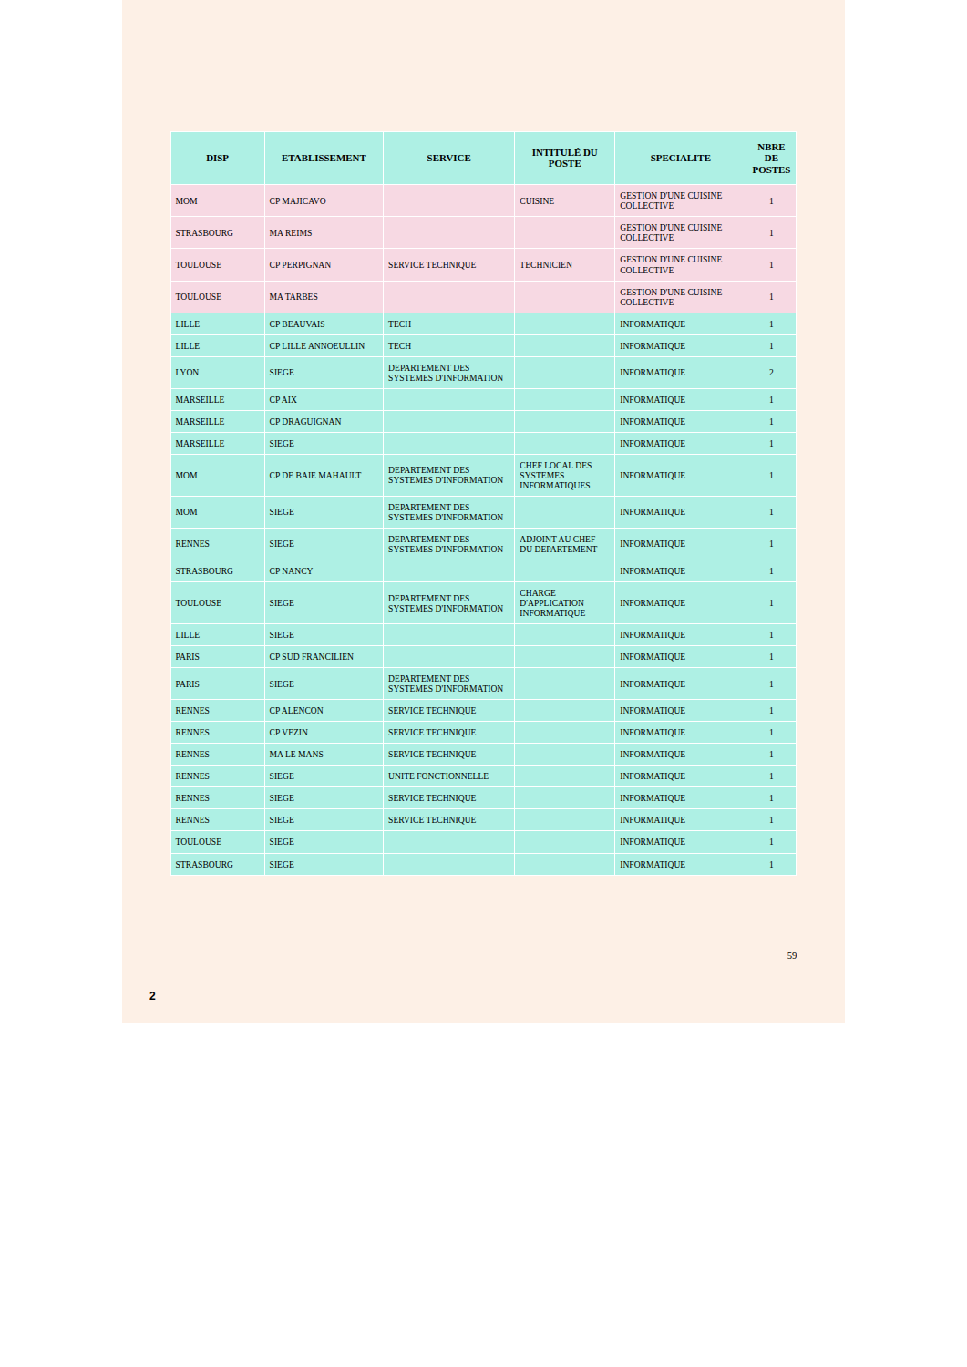| DISP | ETABLISSEMENT | SERVICE | INTITULÉ DU POSTE | SPECIALITE | NBRE DE POSTES |
| --- | --- | --- | --- | --- | --- |
| MOM | CP MAJICAVO | | CUISINE | GESTION D'UNE CUISINE COLLECTIVE | 1 |
| STRASBOURG | MA REIMS | | | GESTION D'UNE CUISINE COLLECTIVE | 1 |
| TOULOUSE | CP PERPIGNAN | SERVICE TECHNIQUE | TECHNICIEN | GESTION D'UNE CUISINE COLLECTIVE | 1 |
| TOULOUSE | MA TARBES | | | GESTION D'UNE CUISINE COLLECTIVE | 1 |
| LILLE | CP BEAUVAIS | TECH | | INFORMATIQUE | 1 |
| LILLE | CP LILLE ANNOEULLIN | TECH | | INFORMATIQUE | 1 |
| LYON | SIEGE | DEPARTEMENT DES SYSTEMES D'INFORMATION | | INFORMATIQUE | 2 |
| MARSEILLE | CP AIX | | | INFORMATIQUE | 1 |
| MARSEILLE | CP DRAGUIGNAN | | | INFORMATIQUE | 1 |
| MARSEILLE | SIEGE | | | INFORMATIQUE | 1 |
| MOM | CP DE BAIE MAHAULT | DEPARTEMENT DES SYSTEMES D'INFORMATION | CHEF LOCAL DES SYSTEMES INFORMATIQUES | INFORMATIQUE | 1 |
| MOM | SIEGE | DEPARTEMENT DES SYSTEMES D'INFORMATION | | INFORMATIQUE | 1 |
| RENNES | SIEGE | DEPARTEMENT DES SYSTEMES D'INFORMATION | ADJOINT AU CHEF DU DEPARTEMENT | INFORMATIQUE | 1 |
| STRASBOURG | CP NANCY | | | INFORMATIQUE | 1 |
| TOULOUSE | SIEGE | DEPARTEMENT DES SYSTEMES D'INFORMATION | CHARGE D'APPLICATION INFORMATIQUE | INFORMATIQUE | 1 |
| LILLE | SIEGE | | | INFORMATIQUE | 1 |
| PARIS | CP SUD FRANCILIEN | | | INFORMATIQUE | 1 |
| PARIS | SIEGE | DEPARTEMENT DES SYSTEMES D'INFORMATION | | INFORMATIQUE | 1 |
| RENNES | CP ALENCON | SERVICE TECHNIQUE | | INFORMATIQUE | 1 |
| RENNES | CP VEZIN | SERVICE TECHNIQUE | | INFORMATIQUE | 1 |
| RENNES | MA LE MANS | SERVICE TECHNIQUE | | INFORMATIQUE | 1 |
| RENNES | SIEGE | UNITE FONCTIONNELLE | | INFORMATIQUE | 1 |
| RENNES | SIEGE | SERVICE TECHNIQUE | | INFORMATIQUE | 1 |
| RENNES | SIEGE | SERVICE TECHNIQUE | | INFORMATIQUE | 1 |
| TOULOUSE | SIEGE | | | INFORMATIQUE | 1 |
| STRASBOURG | SIEGE | | | INFORMATIQUE | 1 |
59
2